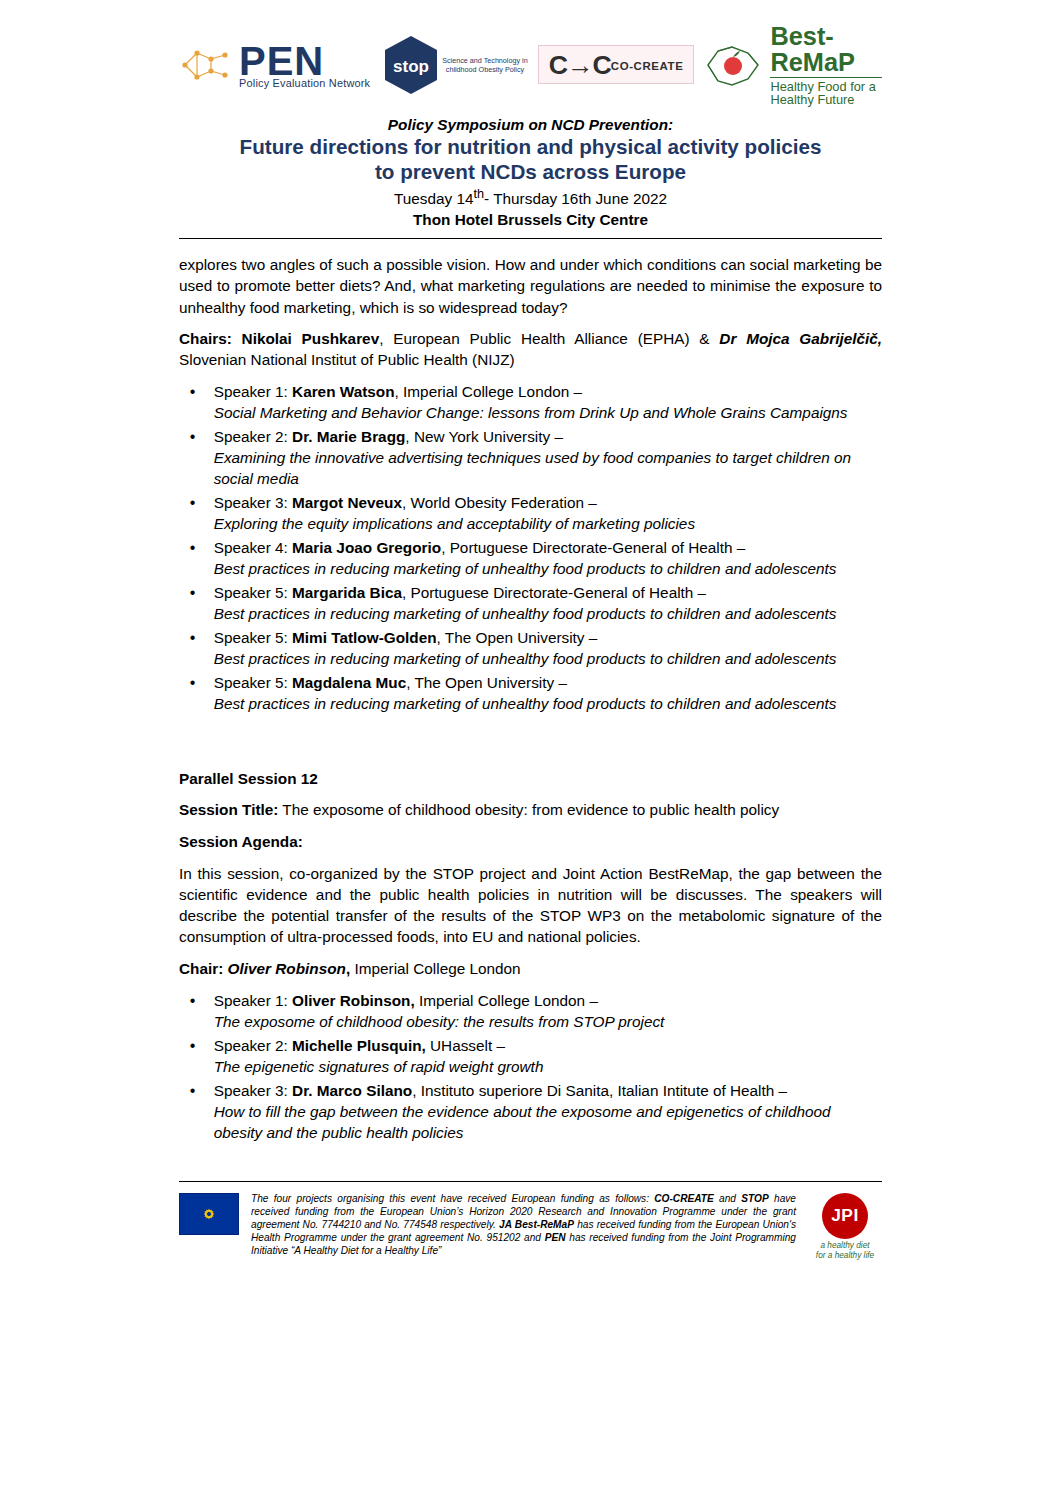PEN
Policy Evaluation Network
stop
Science and Technology in
childhood Obesity Policy
C→C
CO-CREATE
Best-ReMaP
Healthy Food for a Healthy Future
Policy Symposium on NCD Prevention:
Future directions for nutrition and physical activity policies
to prevent NCDs across Europe
Tuesday 14th- Thursday 16th June 2022
Thon Hotel Brussels City Centre
explores two angles of such a possible vision. How and under which conditions can social marketing be used to promote better diets? And, what marketing regulations are needed to minimise the exposure to unhealthy food marketing, which is so widespread today?
Chairs: Nikolai Pushkarev, European Public Health Alliance (EPHA) & Dr Mojca Gabrijelčič, Slovenian National Institut of Public Health (NIJZ)
Speaker 1: Karen Watson, Imperial College London – Social Marketing and Behavior Change: lessons from Drink Up and Whole Grains Campaigns
Speaker 2: Dr. Marie Bragg, New York University – Examining the innovative advertising techniques used by food companies to target children on social media
Speaker 3: Margot Neveux, World Obesity Federation – Exploring the equity implications and acceptability of marketing policies
Speaker 4: Maria Joao Gregorio, Portuguese Directorate-General of Health – Best practices in reducing marketing of unhealthy food products to children and adolescents
Speaker 5: Margarida Bica, Portuguese Directorate-General of Health – Best practices in reducing marketing of unhealthy food products to children and adolescents
Speaker 5: Mimi Tatlow-Golden, The Open University – Best practices in reducing marketing of unhealthy food products to children and adolescents
Speaker 5: Magdalena Muc, The Open University – Best practices in reducing marketing of unhealthy food products to children and adolescents
Parallel Session 12
Session Title: The exposome of childhood obesity: from evidence to public health policy
Session Agenda:
In this session, co-organized by the STOP project and Joint Action BestReMap, the gap between the scientific evidence and the public health policies in nutrition will be discusses. The speakers will describe the potential transfer of the results of the STOP WP3 on the metabolomic signature of the consumption of ultra-processed foods, into EU and national policies.
Chair: Oliver Robinson, Imperial College London
Speaker 1: Oliver Robinson, Imperial College London – The exposome of childhood obesity: the results from STOP project
Speaker 2: Michelle Plusquin, UHasselt – The epigenetic signatures of rapid weight growth
Speaker 3: Dr. Marco Silano, Instituto superiore Di Sanita, Italian Intitute of Health – How to fill the gap between the evidence about the exposome and epigenetics of childhood obesity and the public health policies
The four projects organising this event have received European funding as follows: CO-CREATE and STOP have received funding from the European Union’s Horizon 2020 Research and Innovation Programme under the grant agreement No. 7744210 and No. 774548 respectively. JA Best-ReMaP has received funding from the European Union's Health Programme under the grant agreement No. 951202 and PEN has received funding from the Joint Programming Initiative “A Healthy Diet for a Healthy Life”
JPI
a healthy diet
for a healthy life